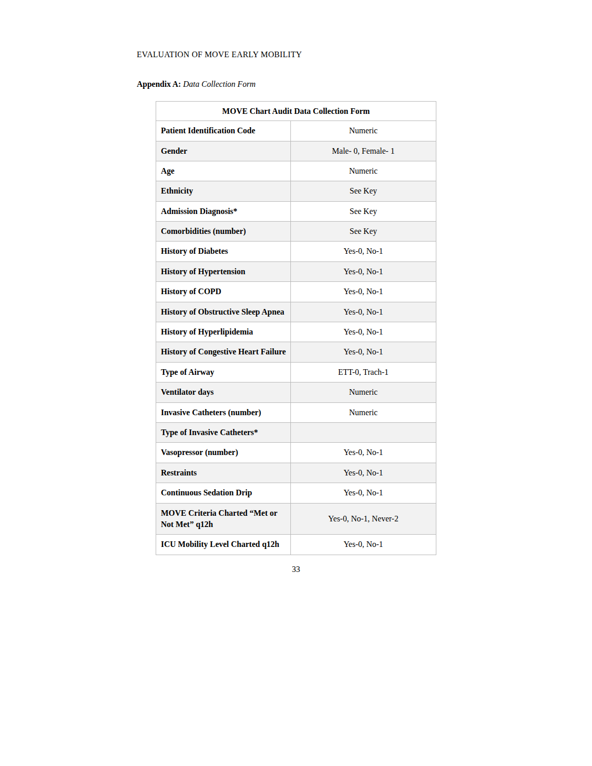EVALUATION OF MOVE EARLY MOBILITY
Appendix A: Data Collection Form
MOVE Chart Audit Data Collection Form
| Patient Identification Code | Numeric |
| Gender | Male- 0, Female- 1 |
| Age | Numeric |
| Ethnicity | See Key |
| Admission Diagnosis* | See Key |
| Comorbidities (number) | See Key |
| History of Diabetes | Yes-0, No-1 |
| History of Hypertension | Yes-0, No-1 |
| History of COPD | Yes-0, No-1 |
| History of Obstructive Sleep Apnea | Yes-0, No-1 |
| History of Hyperlipidemia | Yes-0, No-1 |
| History of Congestive Heart Failure | Yes-0, No-1 |
| Type of Airway | ETT-0, Trach-1 |
| Ventilator days | Numeric |
| Invasive Catheters (number) | Numeric |
| Type of Invasive Catheters* | |
| Vasopressor (number) | Yes-0, No-1 |
| Restraints | Yes-0, No-1 |
| Continuous Sedation Drip | Yes-0, No-1 |
| MOVE Criteria Charted “Met or Not Met” q12h | Yes-0, No-1, Never-2 |
| ICU Mobility Level Charted q12h | Yes-0, No-1 |
33